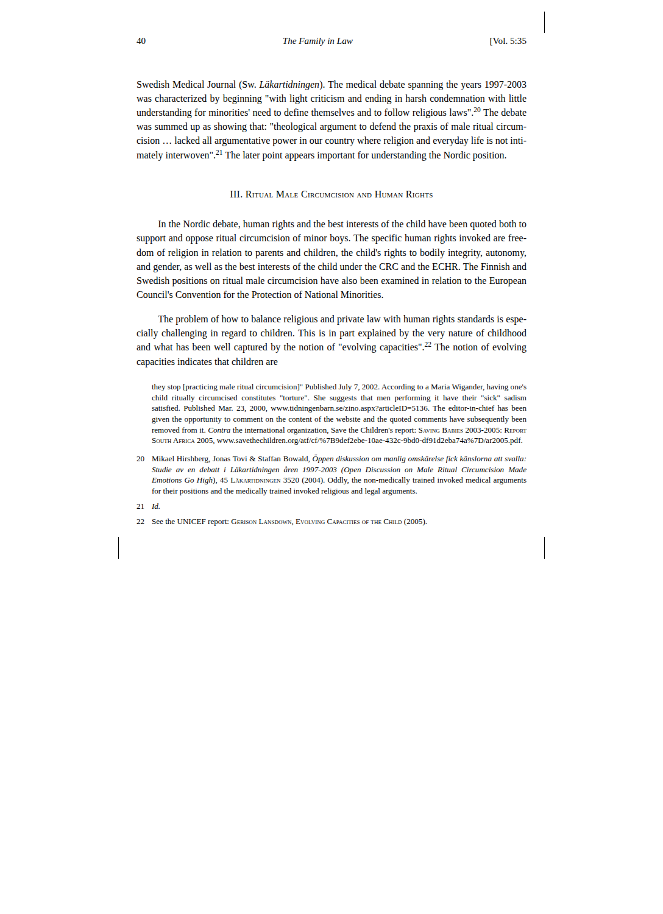40 The Family in Law [Vol. 5:35
Swedish Medical Journal (Sw. Läkartidningen). The medical debate spanning the years 1997-2003 was characterized by beginning "with light criticism and ending in harsh condemnation with little understanding for minorities' need to define themselves and to follow religious laws".20 The debate was summed up as showing that: "theological argument to defend the praxis of male ritual circumcision … lacked all argumentative power in our country where religion and everyday life is not intimately interwoven".21 The later point appears important for understanding the Nordic position.
III. Ritual Male Circumcision and Human Rights
In the Nordic debate, human rights and the best interests of the child have been quoted both to support and oppose ritual circumcision of minor boys. The specific human rights invoked are freedom of religion in relation to parents and children, the child's rights to bodily integrity, autonomy, and gender, as well as the best interests of the child under the CRC and the ECHR. The Finnish and Swedish positions on ritual male circumcision have also been examined in relation to the European Council's Convention for the Protection of National Minorities.
The problem of how to balance religious and private law with human rights standards is especially challenging in regard to children. This is in part explained by the very nature of childhood and what has been well captured by the notion of "evolving capacities".22 The notion of evolving capacities indicates that children are
they stop [practicing male ritual circumcision]" Published July 7, 2002. According to a Maria Wigander, having one's child ritually circumcised constitutes "torture". She suggests that men performing it have their "sick" sadism satisfied. Published Mar. 23, 2000, www.tidningenbarn.se/zino.aspx?articleID=5136. The editor-in-chief has been given the opportunity to comment on the content of the website and the quoted comments have subsequently been removed from it. Contra the international organization, Save the Children's report: Saving Babies 2003-2005: Report South Africa 2005, www.savethechildren.org/atf/cf/%7B9def2ebe-10ae-432c-9bd0-df91d2eba74a%7D/ar2005.pdf.
20 Mikael Hirshberg, Jonas Tovi & Staffan Bowald, Öppen diskussion om manlig omskärelse fick känslorna att svalla: Studie av en debatt i Läkartidningen åren 1997-2003 (Open Discussion on Male Ritual Circumcision Made Emotions Go High), 45 Läkartidningen 3520 (2004). Oddly, the non-medically trained invoked medical arguments for their positions and the medically trained invoked religious and legal arguments.
21 Id.
22 See the UNICEF report: Gerison Lansdown, Evolving Capacities of the Child (2005).